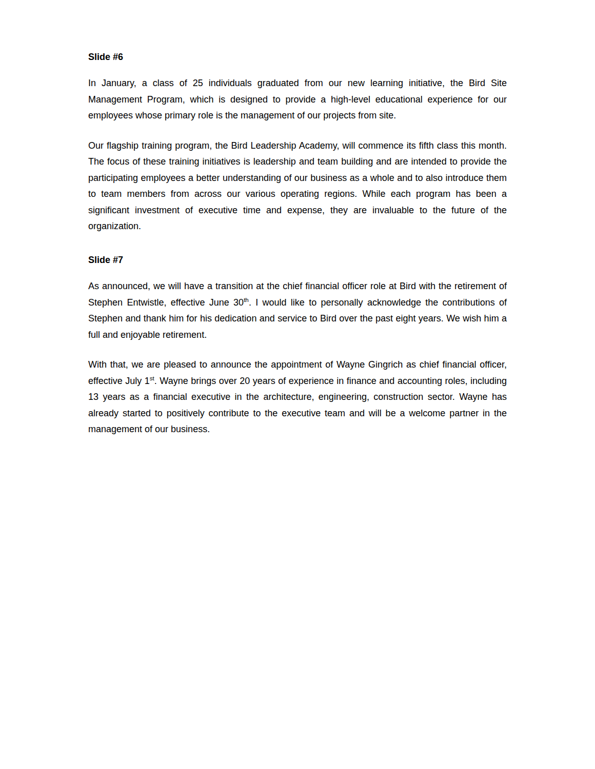Slide #6
In January, a class of 25 individuals graduated from our new learning initiative, the Bird Site Management Program, which is designed to provide a high-level educational experience for our employees whose primary role is the management of our projects from site.
Our flagship training program, the Bird Leadership Academy, will commence its fifth class this month. The focus of these training initiatives is leadership and team building and are intended to provide the participating employees a better understanding of our business as a whole and to also introduce them to team members from across our various operating regions. While each program has been a significant investment of executive time and expense, they are invaluable to the future of the organization.
Slide #7
As announced, we will have a transition at the chief financial officer role at Bird with the retirement of Stephen Entwistle, effective June 30th. I would like to personally acknowledge the contributions of Stephen and thank him for his dedication and service to Bird over the past eight years. We wish him a full and enjoyable retirement.
With that, we are pleased to announce the appointment of Wayne Gingrich as chief financial officer, effective July 1st. Wayne brings over 20 years of experience in finance and accounting roles, including 13 years as a financial executive in the architecture, engineering, construction sector. Wayne has already started to positively contribute to the executive team and will be a welcome partner in the management of our business.